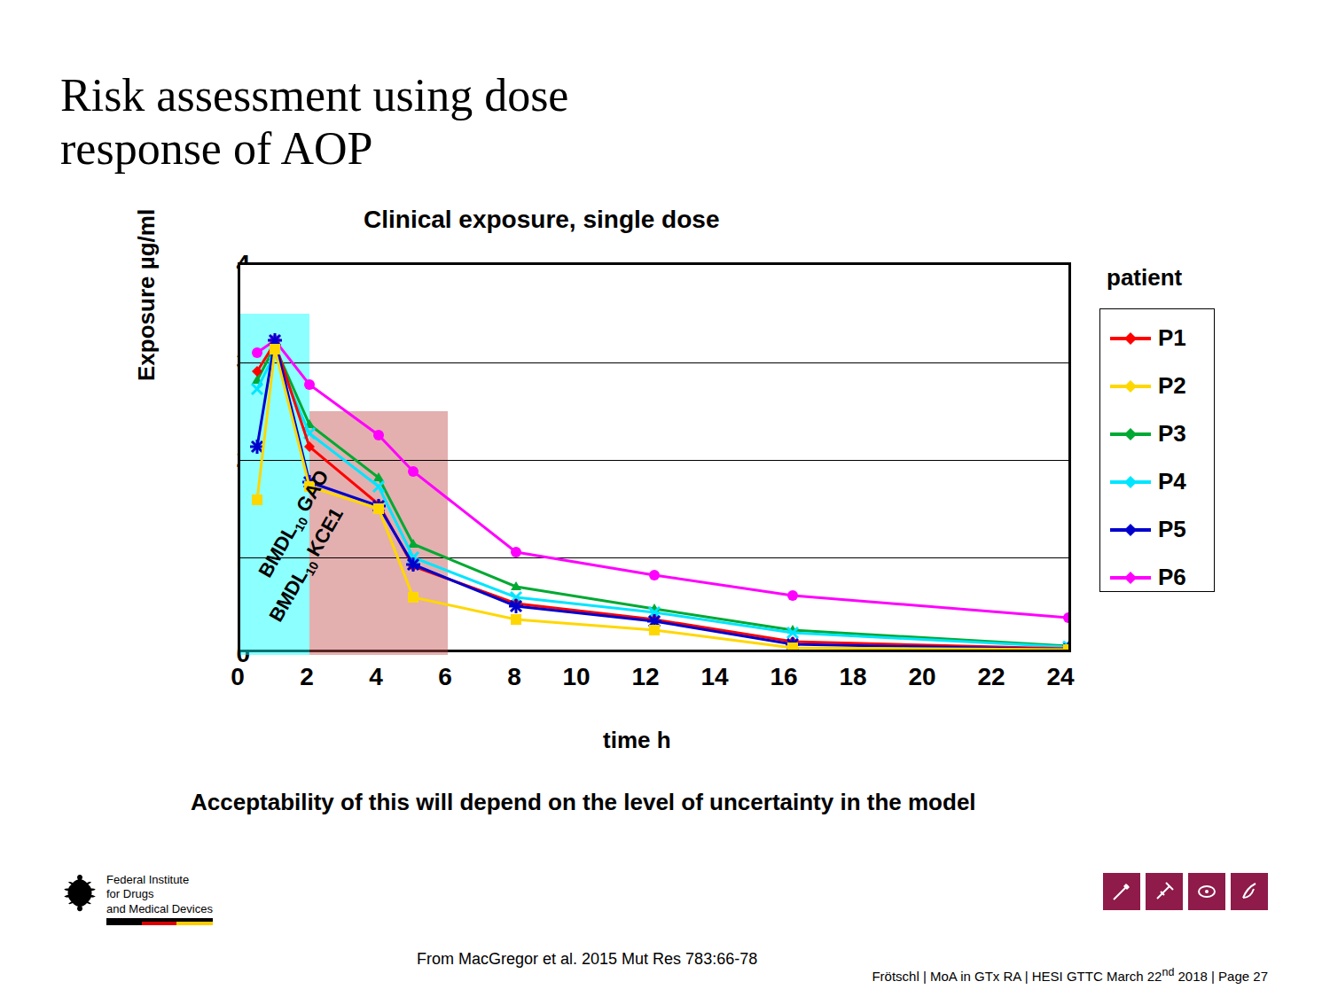Risk assessment using dose
response of AOP
Clinical exposure, single dose
Exposure µg/ml
4
3
2
1
0
BMDL10 GAO
BMDL10 KCE1
0
2
4
6
8
10
12
14
16
18
20
22
24
time h
patient
P1
P2
P3
P4
P5
P6
Acceptability of this will depend on the level of uncertainty in the model
Federal Institute
for Drugs
and Medical Devices
From MacGregor et al. 2015 Mut Res 783:66-78
Frötschl | MoA in GTx RA | HESI GTTC March 22nd 2018 | Page 27